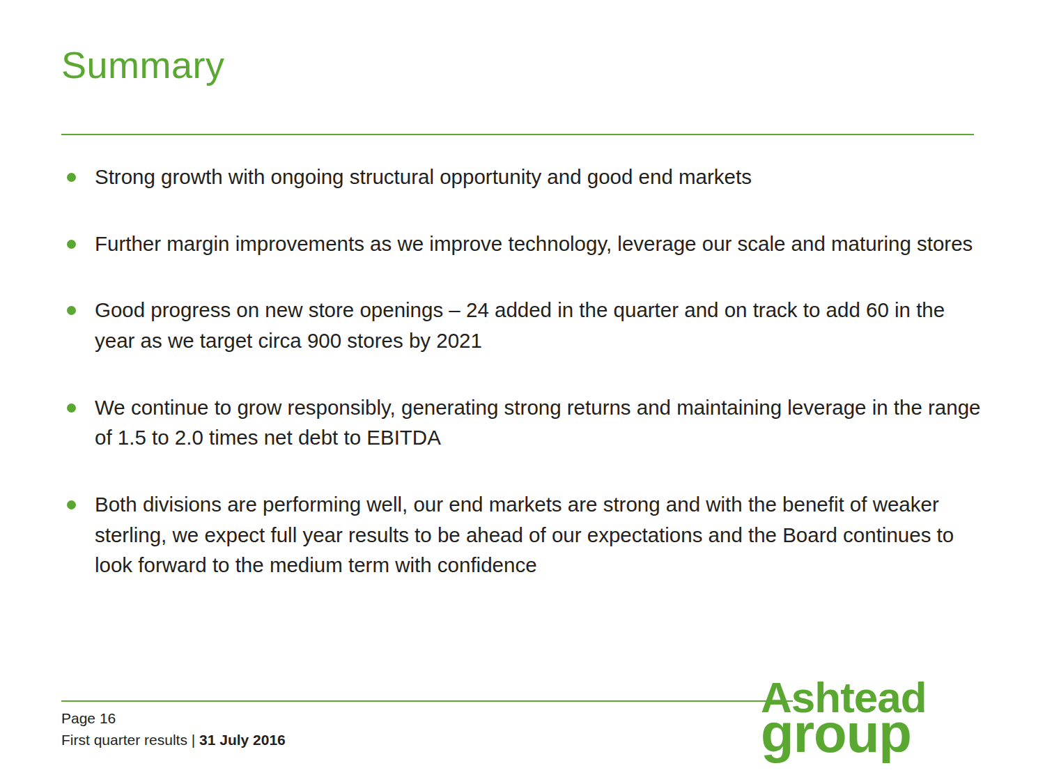Summary
Strong growth with ongoing structural opportunity and good end markets
Further margin improvements as we improve technology, leverage our scale and maturing stores
Good progress on new store openings – 24 added in the quarter and on track to add 60 in the year as we target circa 900 stores by 2021
We continue to grow responsibly, generating strong returns and maintaining leverage in the range of 1.5 to 2.0 times net debt to EBITDA
Both divisions are performing well, our end markets are strong and with the benefit of weaker sterling, we expect full year results to be ahead of our expectations and the Board continues to look forward to the medium term with confidence
Page 16 First quarter results | 31 July 2016
Ashtead group